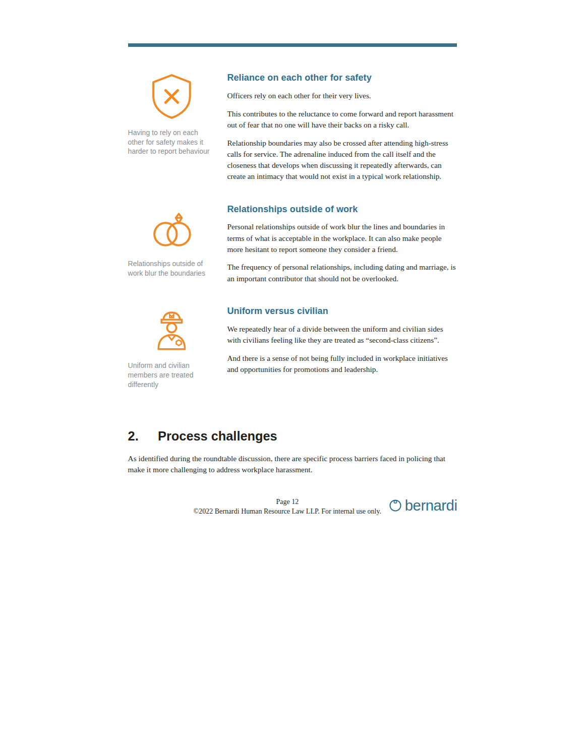Having to rely on each other for safety makes it harder to report behaviour
Reliance on each other for safety
Officers rely on each other for their very lives.
This contributes to the reluctance to come forward and report harassment out of fear that no one will have their backs on a risky call.
Relationship boundaries may also be crossed after attending high-stress calls for service. The adrenaline induced from the call itself and the closeness that develops when discussing it repeatedly afterwards, can create an intimacy that would not exist in a typical work relationship.
Relationships outside of work blur the boundaries
Relationships outside of work
Personal relationships outside of work blur the lines and boundaries in terms of what is acceptable in the workplace. It can also make people more hesitant to report someone they consider a friend.
The frequency of personal relationships, including dating and marriage, is an important contributor that should not be overlooked.
Uniform and civilian members are treated differently
Uniform versus civilian
We repeatedly hear of a divide between the uniform and civilian sides with civilians feeling like they are treated as “second-class citizens”.
And there is a sense of not being fully included in workplace initiatives and opportunities for promotions and leadership.
2.
Process challenges
As identified during the roundtable discussion, there are specific process barriers faced in policing that make it more challenging to address workplace harassment.
Page 12
©2022 Bernardi Human Resource Law LLP. For internal use only.
bernardi